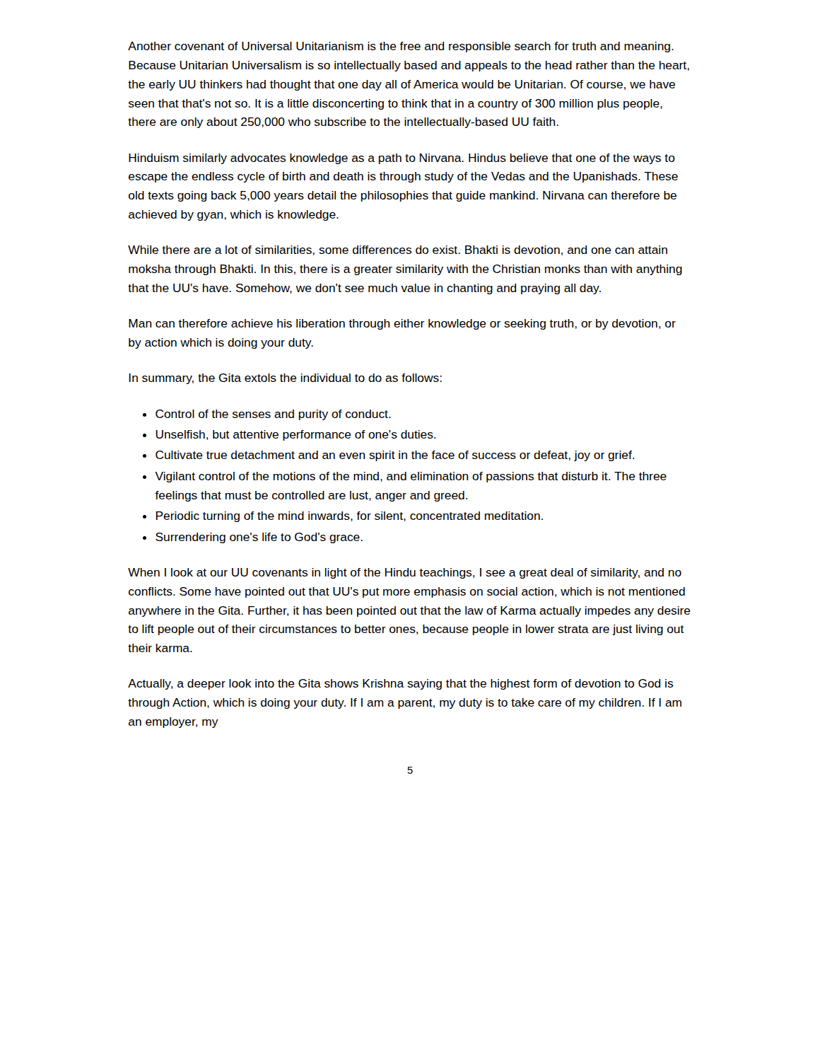Another covenant of Universal Unitarianism is the free and responsible search for truth and meaning. Because Unitarian Universalism is so intellectually based and appeals to the head rather than the heart, the early UU thinkers had thought that one day all of America would be Unitarian. Of course, we have seen that that's not so. It is a little disconcerting to think that in a country of 300 million plus people, there are only about 250,000 who subscribe to the intellectually-based UU faith.
Hinduism similarly advocates knowledge as a path to Nirvana. Hindus believe that one of the ways to escape the endless cycle of birth and death is through study of the Vedas and the Upanishads. These old texts going back 5,000 years detail the philosophies that guide mankind. Nirvana can therefore be achieved by gyan, which is knowledge.
While there are a lot of similarities, some differences do exist. Bhakti is devotion, and one can attain moksha through Bhakti. In this, there is a greater similarity with the Christian monks than with anything that the UU's have. Somehow, we don't see much value in chanting and praying all day.
Man can therefore achieve his liberation through either knowledge or seeking truth, or by devotion, or by action which is doing your duty.
In summary, the Gita extols the individual to do as follows:
Control of the senses and purity of conduct.
Unselfish, but attentive performance of one's duties.
Cultivate true detachment and an even spirit in the face of success or defeat, joy or grief.
Vigilant control of the motions of the mind, and elimination of passions that disturb it. The three feelings that must be controlled are lust, anger and greed.
Periodic turning of the mind inwards, for silent, concentrated meditation.
Surrendering one's life to God's grace.
When I look at our UU covenants in light of the Hindu teachings, I see a great deal of similarity, and no conflicts. Some have pointed out that UU's put more emphasis on social action, which is not mentioned anywhere in the Gita. Further, it has been pointed out that the law of Karma actually impedes any desire to lift people out of their circumstances to better ones, because people in lower strata are just living out their karma.
Actually, a deeper look into the Gita shows Krishna saying that the highest form of devotion to God is through Action, which is doing your duty. If I am a parent, my duty is to take care of my children. If I am an employer, my
5